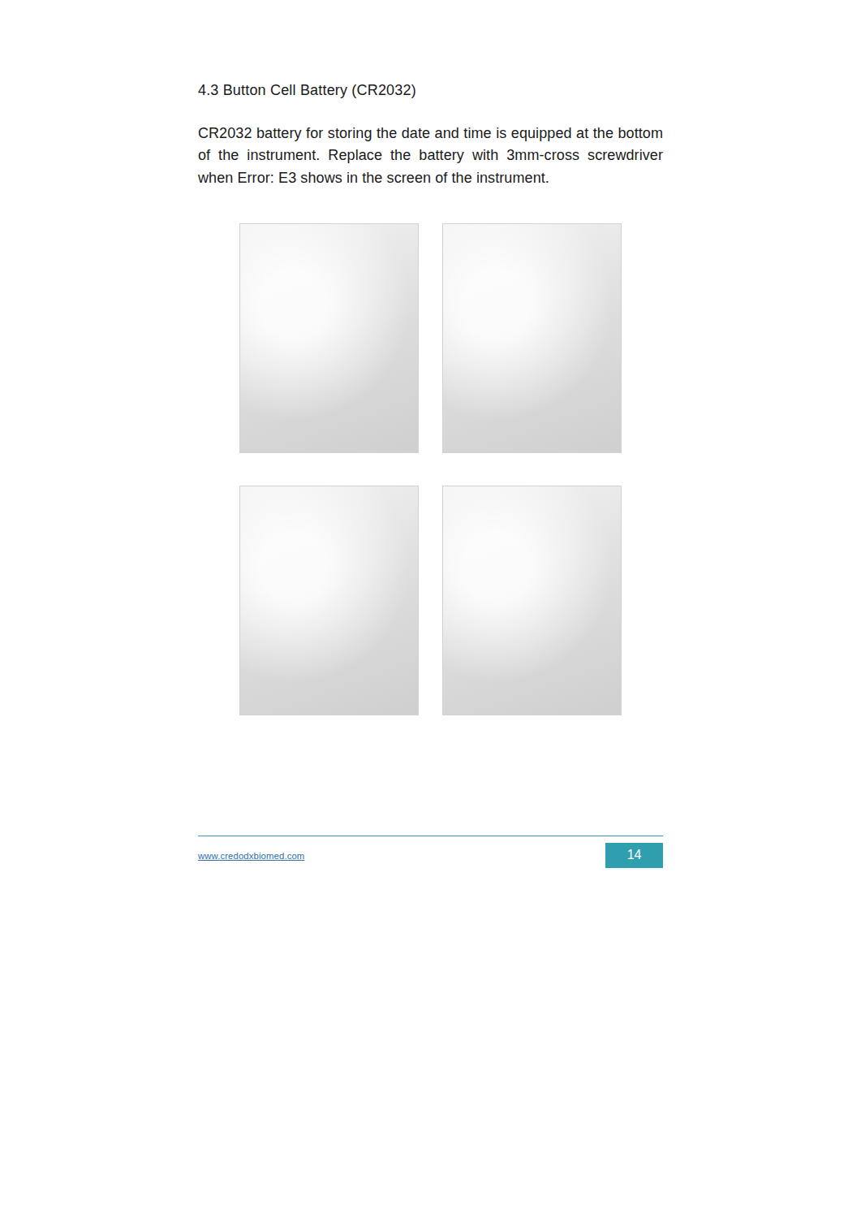4.3 Button Cell Battery (CR2032)
CR2032 battery for storing the date and time is equipped at the bottom of the instrument. Replace the battery with 3mm-cross screwdriver when Error: E3 shows in the screen of the instrument.
www.credodxbiomed.com 14